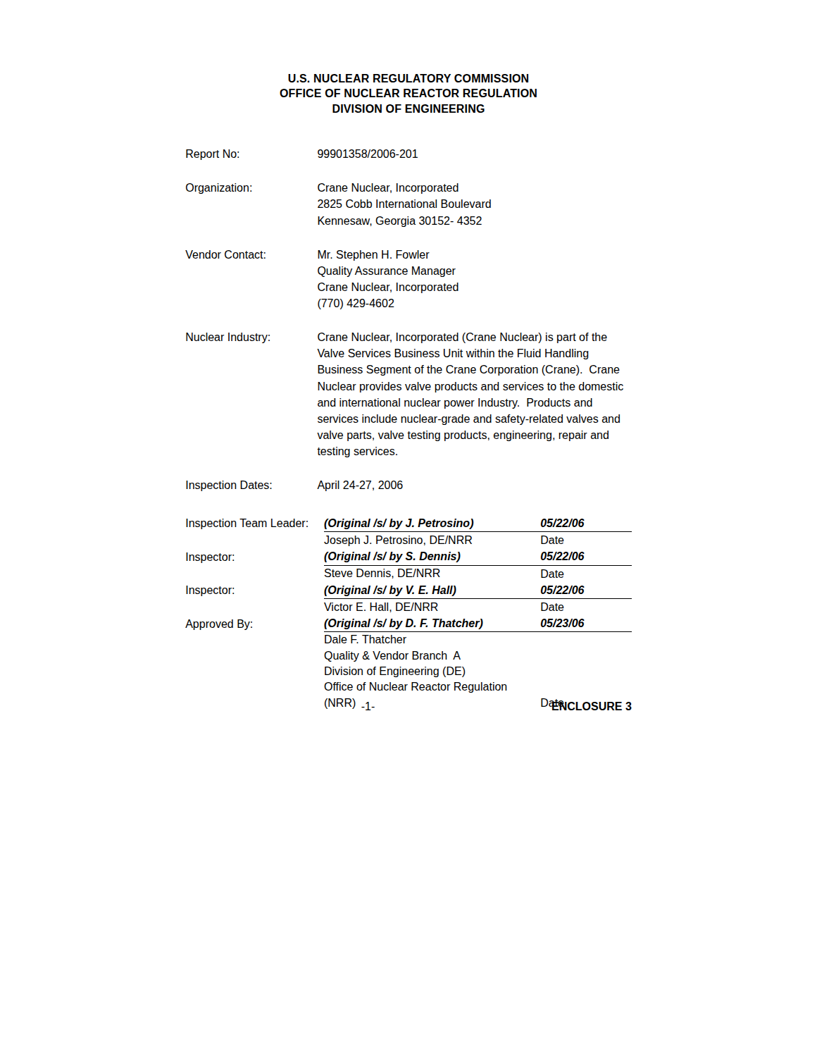U.S. NUCLEAR REGULATORY COMMISSION
OFFICE OF NUCLEAR REACTOR REGULATION
DIVISION OF ENGINEERING
| Report No: | 99901358/2006-201 |
| Organization: | Crane Nuclear, Incorporated 2825 Cobb International Boulevard Kennesaw, Georgia 30152- 4352 |
| Vendor Contact: | Mr. Stephen H. Fowler Quality Assurance Manager Crane Nuclear, Incorporated (770) 429-4602 |
| Nuclear Industry: | Crane Nuclear, Incorporated (Crane Nuclear) is part of the Valve Services Business Unit within the Fluid Handling Business Segment of the Crane Corporation (Crane). Crane Nuclear provides valve products and services to the domestic and international nuclear power Industry. Products and services include nuclear-grade and safety-related valves and valve parts, valve testing products, engineering, repair and testing services. |
| Inspection Dates: | April 24-27, 2006 |
| Inspection Team Leader: | (Original /s/ by J. Petrosino) | 05/22/06 |
| | Joseph J. Petrosino, DE/NRR | Date |
| Inspector: | (Original /s/ by S. Dennis) | 05/22/06 |
| | Steve Dennis, DE/NRR | Date |
| Inspector: | (Original /s/ by V. E. Hall) | 05/22/06 |
| | Victor E. Hall, DE/NRR | Date |
| Approved By: | (Original /s/ by D. F. Thatcher) | 05/23/06 |
| | Dale F. Thatcher Quality & Vendor Branch A Division of Engineering (DE) Office of Nuclear Reactor Regulation (NRR) | Date |
-1- ENCLOSURE 3